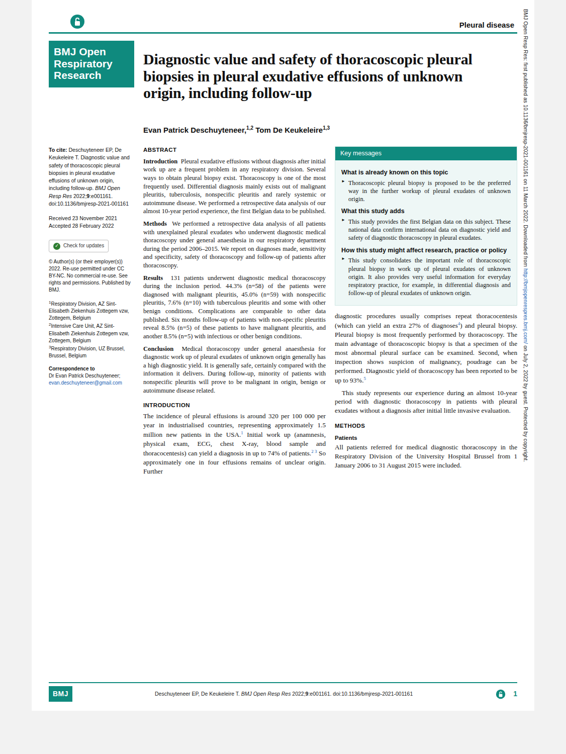BMJ Open Resp Res: first published as 10.1136/bmjresp-2021-001161 on 11 March 2022. Downloaded from http://bmjopenrespres.bmj.com/ on July 2, 2022 by guest. Protected by copyright.
Pleural disease
BMJ Open Respiratory Research
Diagnostic value and safety of thoracoscopic pleural biopsies in pleural exudative effusions of unknown origin, including follow-up
Evan Patrick Deschuyteneer,1,2 Tom De Keukeleire1,3
To cite: Deschuyteneer EP, De Keukeleire T. Diagnostic value and safety of thoracoscopic pleural biopsies in pleural exudative effusions of unknown origin, including follow-up. BMJ Open Resp Res 2022;9:e001161. doi:10.1136/bmjresp-2021-001161
Received 23 November 2021
Accepted 28 February 2022
✓ Check for updates
© Author(s) (or their employer(s)) 2022. Re-use permitted under CC BY-NC. No commercial re-use. See rights and permissions. Published by BMJ.
1Respiratory Division, AZ Sint-Elisabeth Ziekenhuis Zottegem vzw, Zottegem, Belgium
2Intensive Care Unit, AZ Sint-Elisabeth Ziekenhuis Zottegem vzw, Zottegem, Belgium
3Respiratory Division, UZ Brussel, Brussel, Belgium
Correspondence to
Dr Evan Patrick Deschuyteneer;
evan.deschuyteneer@gmail.com
Abstract
Introduction Pleural exudative effusions without diagnosis after initial work up are a frequent problem in any respiratory division. Several ways to obtain pleural biopsy exist. Thoracoscopy is one of the most frequently used. Differential diagnosis mainly exists out of malignant pleuritis, tuberculosis, nonspecific pleuritis and rarely systemic or autoimmune disease. We performed a retrospective data analysis of our almost 10-year period experience, the first Belgian data to be published.
Methods We performed a retrospective data analysis of all patients with unexplained pleural exudates who underwent diagnostic medical thoracoscopy under general anaesthesia in our respiratory department during the period 2006–2015. We report on diagnoses made, sensitivity and specificity, safety of thoracoscopy and follow-up of patients after thoracoscopy.
Results 131 patients underwent diagnostic medical thoracoscopy during the inclusion period. 44.3% (n=58) of the patients were diagnosed with malignant pleuritis, 45.0% (n=59) with nonspecific pleuritis, 7.6% (n=10) with tuberculous pleuritis and some with other benign conditions. Complications are comparable to other data published. Six months follow-up of patients with non-specific pleuritis reveal 8.5% (n=5) of these patients to have malignant pleuritis, and another 8.5% (n=5) with infectious or other benign conditions.
Conclusion Medical thoracoscopy under general anaesthesia for diagnostic work up of pleural exudates of unknown origin generally has a high diagnostic yield. It is generally safe, certainly compared with the information it delivers. During follow-up, minority of patients with nonspecific pleuritis will prove to be malignant in origin, benign or autoimmune disease related.
Introduction
The incidence of pleural effusions is around 320 per 100 000 per year in industrialised countries, representing approximately 1.5 million new patients in the USA.1 Initial work up (anamnesis, physical exam, ECG, chest X-ray, blood sample and thoracocentesis) can yield a diagnosis in up to 74% of patients.2 3 So approximately one in four effusions remains of unclear origin. Further
Key messages
What is already known on this topic
Thoracoscopic pleural biopsy is proposed to be the preferred way in the further workup of pleural exudates of unknown origin.
What this study adds
This study provides the first Belgian data on this subject. These national data confirm international data on diagnostic yield and safety of diagnostic thoracoscopy in pleural exudates.
How this study might affect research, practice or policy
This study consolidates the important role of thoracoscopic pleural biopsy in work up of pleural exudates of unknown origin. It also provides very useful information for everyday respiratory practice, for example, in differential diagnosis and follow-up of pleural exudates of unknown origin.
diagnostic procedures usually comprises repeat thoracocentesis (which can yield an extra 27% of diagnoses4) and pleural biopsy. Pleural biopsy is most frequently performed by thoracoscopy. The main advantage of thoracoscopic biopsy is that a specimen of the most abnormal pleural surface can be examined. Second, when inspection shows suspicion of malignancy, poudrage can be performed. Diagnostic yield of thoracoscopy has been reported to be up to 93%.5
This study represents our experience during an almost 10-year period with diagnostic thoracoscopy in patients with pleural exudates without a diagnosis after initial little invasive evaluation.
Methods
Patients
All patients referred for medical diagnostic thoracoscopy in the Respiratory Division of the University Hospital Brussel from 1 January 2006 to 31 August 2015 were included.
BMJ
Deschuyteneer EP, De Keukeleire T. BMJ Open Resp Res 2022;9:e001161. doi:10.1136/bmjresp-2021-001161
1